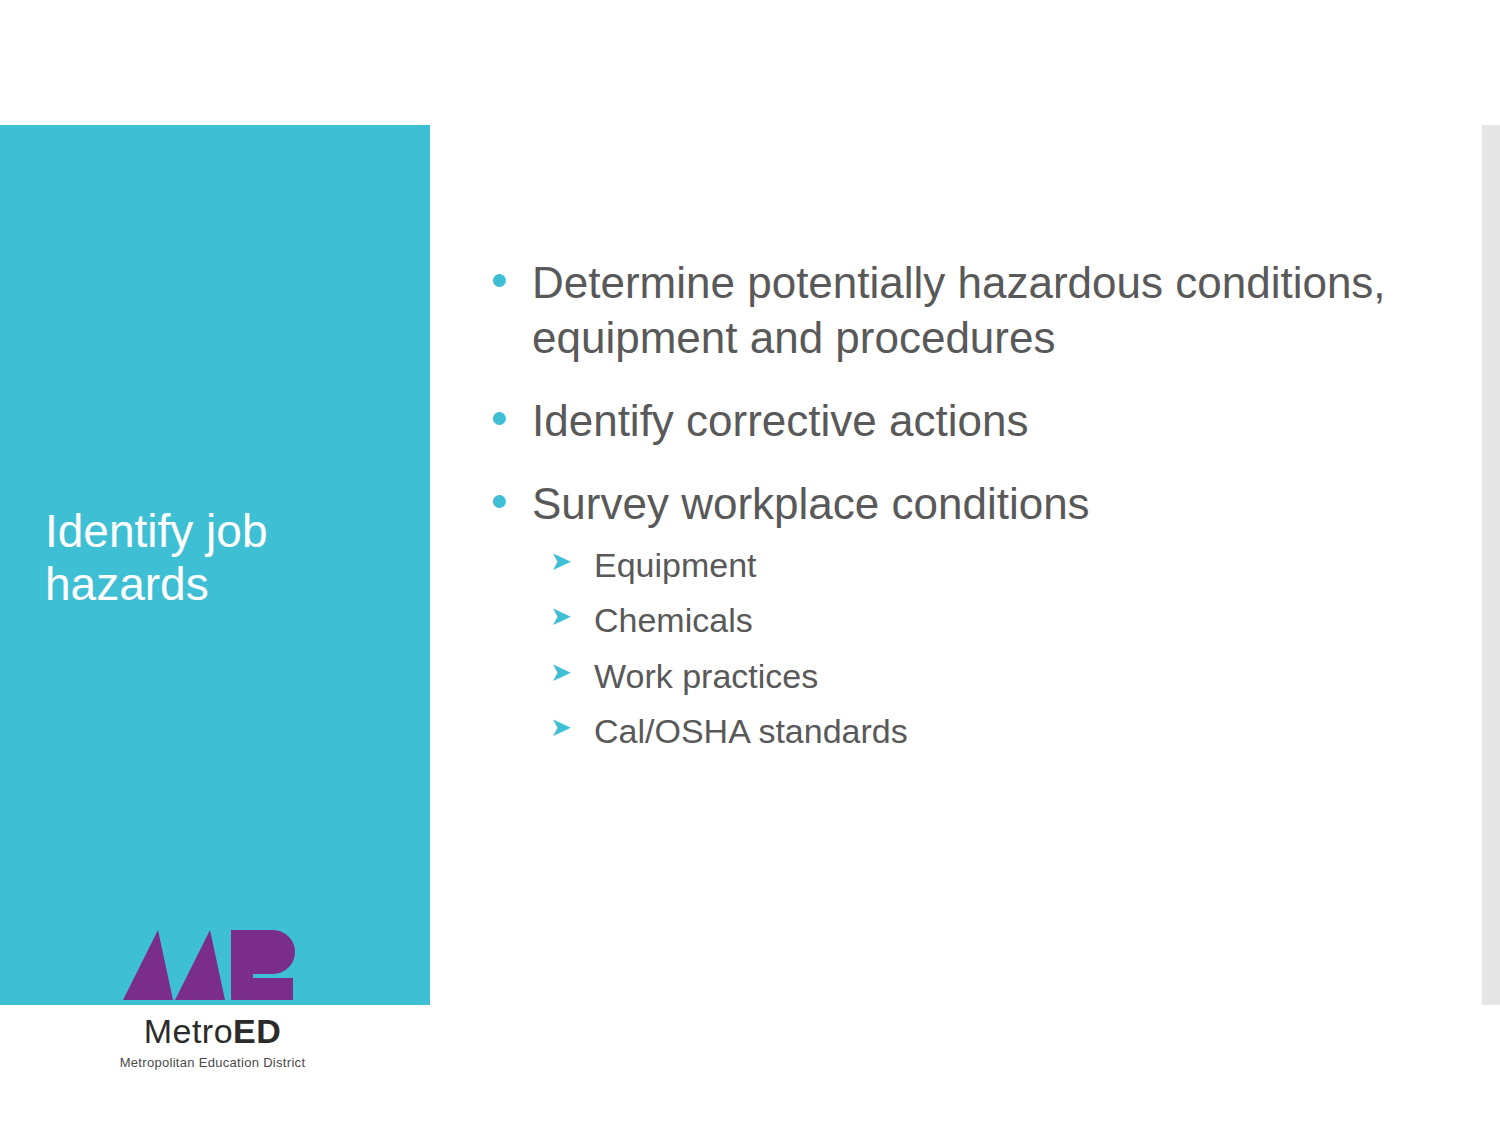Identify job hazards
MetroED
Metropolitan Education District
Determine potentially hazardous conditions, equipment and procedures
Identify corrective actions
Survey workplace conditions
Equipment
Chemicals
Work practices
Cal/OSHA standards